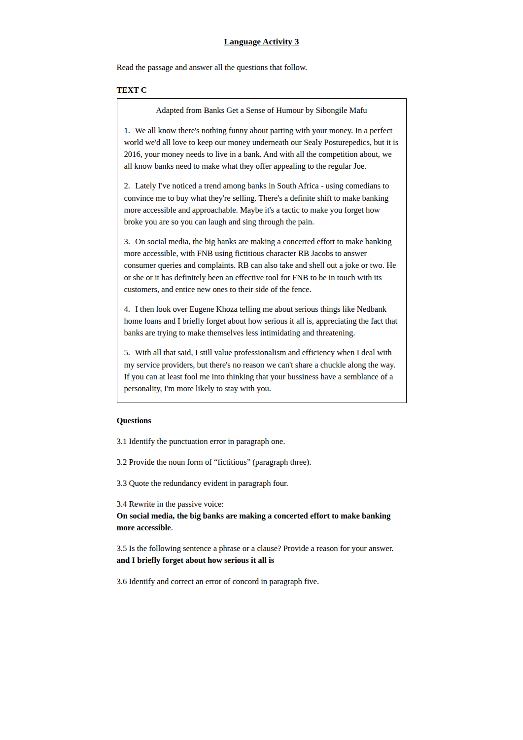Language Activity 3
Read the passage and answer all the questions that follow.
TEXT C
Adapted from Banks Get a Sense of Humour by Sibongile Mafu
1. We all know there's nothing funny about parting with your money. In a perfect world we'd all love to keep our money underneath our Sealy Posturepedics, but it is 2016, your money needs to live in a bank. And with all the competition about, we all know banks need to make what they offer appealing to the regular Joe.
2. Lately I've noticed a trend among banks in South Africa - using comedians to convince me to buy what they're selling. There's a definite shift to make banking more accessible and approachable. Maybe it's a tactic to make you forget how broke you are so you can laugh and sing through the pain.
3. On social media, the big banks are making a concerted effort to make banking more accessible, with FNB using fictitious character RB Jacobs to answer consumer queries and complaints. RB can also take and shell out a joke or two. He or she or it has definitely been an effective tool for FNB to be in touch with its customers, and entice new ones to their side of the fence.
4. I then look over Eugene Khoza telling me about serious things like Nedbank home loans and I briefly forget about how serious it all is, appreciating the fact that banks are trying to make themselves less intimidating and threatening.
5. With all that said, I still value professionalism and efficiency when I deal with my service providers, but there's no reason we can't share a chuckle along the way. If you can at least fool me into thinking that your bussiness have a semblance of a personality, I'm more likely to stay with you.
Questions
3.1 Identify the punctuation error in paragraph one.
3.2 Provide the noun form of “fictitious” (paragraph three).
3.3 Quote the redundancy evident in paragraph four.
3.4 Rewrite in the passive voice:
On social media, the big banks are making a concerted effort to make banking more accessible.
3.5 Is the following sentence a phrase or a clause? Provide a reason for your answer.
and I briefly forget about how serious it all is
3.6 Identify and correct an error of concord in paragraph five.